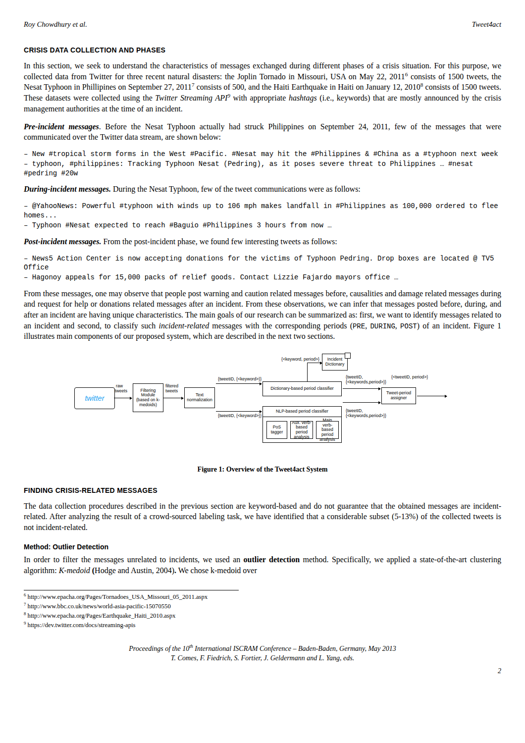Roy Chowdhury et al. Tweet4act
CRISIS DATA COLLECTION AND PHASES
In this section, we seek to understand the characteristics of messages exchanged during different phases of a crisis situation. For this purpose, we collected data from Twitter for three recent natural disasters: the Joplin Tornado in Missouri, USA on May 22, 20116 consists of 1500 tweets, the Nesat Typhoon in Phillipines on September 27, 20117 consists of 500, and the Haiti Earthquake in Haiti on January 12, 20108 consists of 1500 tweets. These datasets were collected using the Twitter Streaming API9 with appropriate hashtags (i.e., keywords) that are mostly announced by the crisis management authorities at the time of an incident.
Pre-incident messages. Before the Nesat Typhoon actually had struck Philippines on September 24, 2011, few of the messages that were communicated over the Twitter data stream, are shown below:
– New #tropical storm forms in the West #Pacific. #Nesat may hit the #Philippines & #China as a #typhoon next week
– typhoon, #philippines: Tracking Typhoon Nesat (Pedring), as it poses severe threat to Philippines … #nesat #pedring #20w
During-incident messages. During the Nesat Typhoon, few of the tweet communications were as follows:
– @YahooNews: Powerful #typhoon with winds up to 106 mph makes landfall in #Philippines as 100,000 ordered to flee homes...
– Typhoon #Nesat expected to reach #Baguio #Philippines 3 hours from now …
Post-incident messages. From the post-incident phase, we found few interesting tweets as follows:
– News5 Action Center is now accepting donations for the victims of Typhoon Pedring. Drop boxes are located @ TV5 Office
– Hagonoy appeals for 15,000 packs of relief goods. Contact Lizzie Fajardo mayors office …
From these messages, one may observe that people post warning and caution related messages before, causalities and damage related messages during and request for help or donations related messages after an incident. From these observations, we can infer that messages posted before, during, and after an incident are having unique characteristics. The main goals of our research can be summarized as: first, we want to identify messages related to an incident and second, to classify such incident-related messages with the corresponding periods (PRE, DURING, POST) of an incident. Figure 1 illustrates main components of our proposed system, which are described in the next two sections.
twitter
raw tweets
Filtering Module (based on k-medoids)
filtered tweets
Text normalization
{tweetID, {<keyword>}} {tweetID, {<keyword>}}
Dictionary-based period classifier
Incident Dictionary
{<keyword, period>}
NLP-based period classifier
PoS tagger
Aux. verb-based period analysis
Main verb-based period analysis
Tweet-period assigner
{tweetID, {<keywords,period>}} {tweetID, {<keywords,period>}} {<tweetID, period>}
Figure 1: Overview of the Tweet4act System
FINDING CRISIS-RELATED MESSAGES
The data collection procedures described in the previous section are keyword-based and do not guarantee that the obtained messages are incident-related. After analyzing the result of a crowd-sourced labeling task, we have identified that a considerable subset (5-13%) of the collected tweets is not incident-related.
Method: Outlier Detection
In order to filter the messages unrelated to incidents, we used an outlier detection method. Specifically, we applied a state-of-the-art clustering algorithm: K-medoid (Hodge and Austin, 2004). We chose k-medoid over
6 http://www.epacha.org/Pages/Tornadoes_USA_Missouri_05_2011.aspx
7 http://www.bbc.co.uk/news/world-asia-pacific-15070550
8 http://www.epacha.org/Pages/Earthquake_Haiti_2010.aspx
9 https://dev.twitter.com/docs/streaming-apis
Proceedings of the 10th International ISCRAM Conference – Baden-Baden, Germany, May 2013
T. Comes, F. Fiedrich, S. Fortier, J. Geldermann and L. Yang, eds.
2